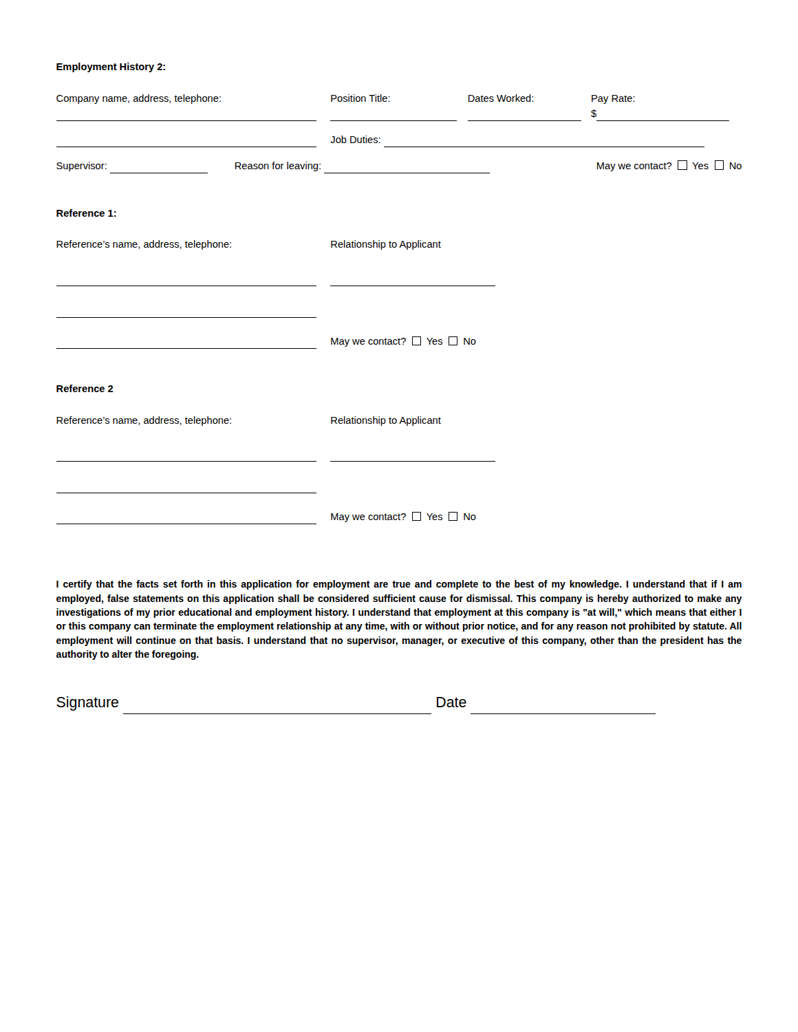Employment History 2:
| Company name, address, telephone: | Position Title: | Dates Worked: | Pay Rate: |
| | | | $ |
| | Job Duties: |
| Supervisor: | Reason for leaving: | May we contact? Yes No |
Reference 1:
| Reference’s name, address, telephone: | Relationship to Applicant |
| | May we contact? Yes No |
Reference 2
| Reference’s name, address, telephone: | Relationship to Applicant |
| | May we contact? Yes No |
I certify that the facts set forth in this application for employment are true and complete to the best of my knowledge. I understand that if I am employed, false statements on this application shall be considered sufficient cause for dismissal. This company is hereby authorized to make any investigations of my prior educational and employment history. I understand that employment at this company is "at will," which means that either I or this company can terminate the employment relationship at any time, with or without prior notice, and for any reason not prohibited by statute. All employment will continue on that basis. I understand that no supervisor, manager, or executive of this company, other than the president has the authority to alter the foregoing.
Signature Date